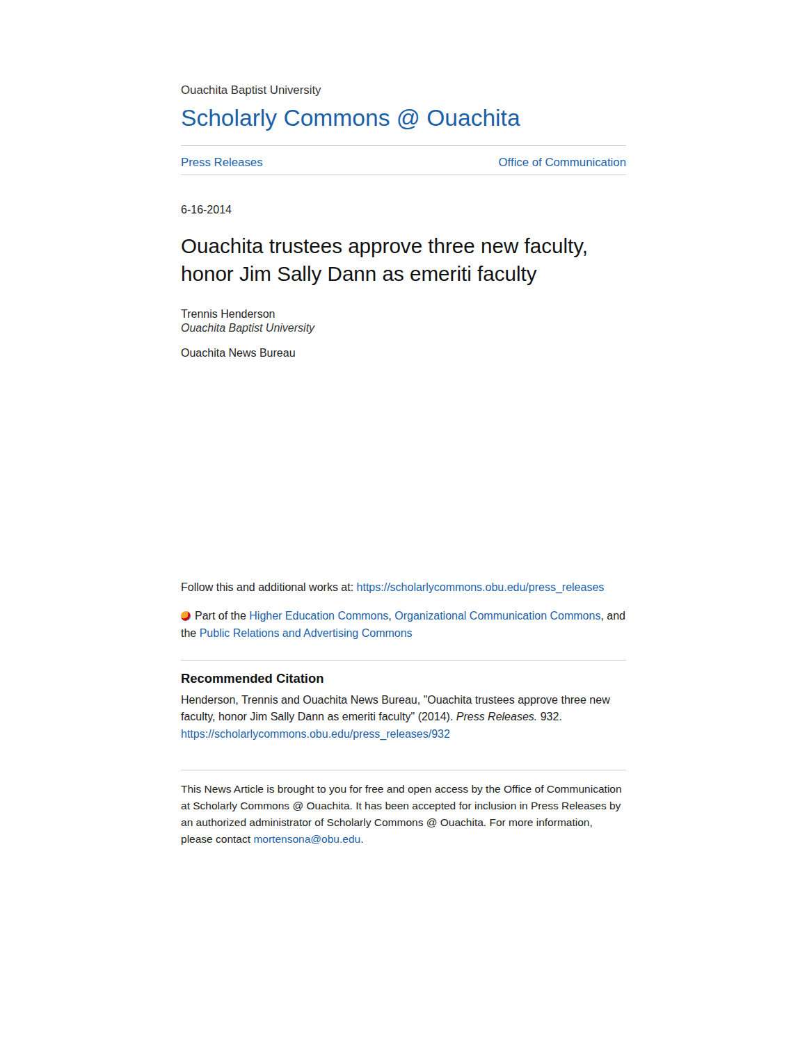Ouachita Baptist University
Scholarly Commons @ Ouachita
Press Releases Office of Communication
6-16-2014
Ouachita trustees approve three new faculty, honor Jim Sally Dann as emeriti faculty
Trennis Henderson
Ouachita Baptist University
Ouachita News Bureau
Follow this and additional works at: https://scholarlycommons.obu.edu/press_releases
Part of the Higher Education Commons, Organizational Communication Commons, and the Public Relations and Advertising Commons
Recommended Citation
Henderson, Trennis and Ouachita News Bureau, "Ouachita trustees approve three new faculty, honor Jim Sally Dann as emeriti faculty" (2014). Press Releases. 932.
https://scholarlycommons.obu.edu/press_releases/932
This News Article is brought to you for free and open access by the Office of Communication at Scholarly Commons @ Ouachita. It has been accepted for inclusion in Press Releases by an authorized administrator of Scholarly Commons @ Ouachita. For more information, please contact mortensona@obu.edu.